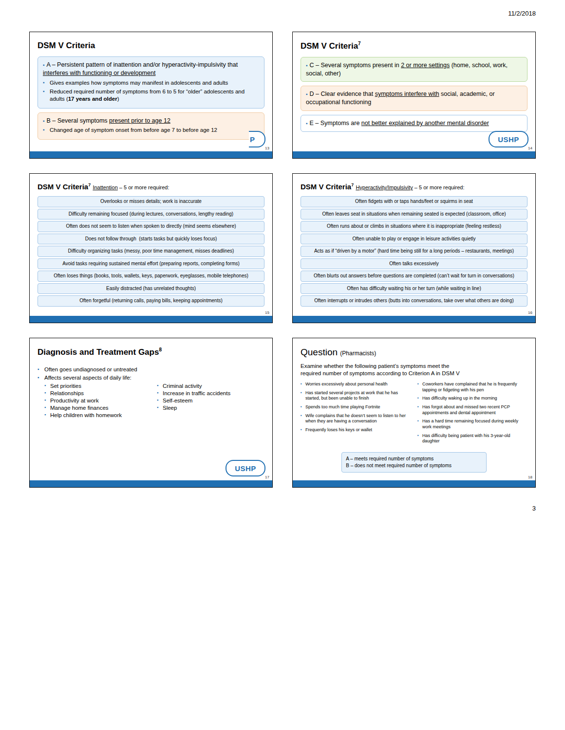11/2/2018
DSM V Criteria
▪A – Persistent pattern of inattention and/or hyperactivity-impulsivity that interferes with functioning or development
Gives examples how symptoms may manifest in adolescents and adults
Reduced required number of symptoms from 6 to 5 for “older” adolescents and adults (17 years and older)
▪B – Several symptoms present prior to age 12
Changed age of symptom onset from before age 7 to before age 12
P
13
DSM V Criteria7
▪C – Several symptoms present in 2 or more settings (home, school, work, social, other)
▪D – Clear evidence that symptoms interfere with social, academic, or occupational functioning
▪E – Symptoms are not better explained by another mental disorder
USHP
14
DSM V Criteria7 Inattention – 5 or more required:
| Overlooks or misses details; work is inaccurate |
| Difficulty remaining focused (during lectures, conversations, lengthy reading) |
| Often does not seem to listen when spoken to directly (mind seems elsewhere) |
| Does not follow through (starts tasks but quickly loses focus) |
| Difficulty organizing tasks (messy, poor time management, misses deadlines) |
| Avoid tasks requiring sustained mental effort (preparing reports, completing forms) |
| Often loses things (books, tools, wallets, keys, paperwork, eyeglasses, mobile telephones) |
| Easily distracted (has unrelated thoughts) |
| Often forgetful (returning calls, paying bills, keeping appointments) |
15
DSM V Criteria7 Hyperactivity/Impulsivity – 5 or more required:
| Often fidgets with or taps hands/feet or squirms in seat |
| Often leaves seat in situations when remaining seated is expected (classroom, office) |
| Often runs about or climbs in situations where it is inappropriate (feeling restless) |
| Often unable to play or engage in leisure activities quietly |
| Acts as if “driven by a motor” (hard time being still for a long periods – restaurants, meetings) |
| Often talks excessively |
| Often blurts out answers before questions are completed (can’t wait for turn in conversations) |
| Often has difficulty waiting his or her turn (while waiting in line) |
| Often interrupts or intrudes others (butts into conversations, take over what others are doing) |
16
Diagnosis and Treatment Gaps8
Often goes undiagnosed or untreated
Affects several aspects of daily life:
Set priorities
Relationships
Productivity at work
Manage home finances
Help children with homework
Criminal activity
Increase in traffic accidents
Self-esteem
Sleep
USHP
17
Question (Pharmacists)
Examine whether the following patient’s symptoms meet the
required number of symptoms according to Criterion A in DSM V
Worries excessively about personal health
Has started several projects at work that he has started, but been unable to finish
Spends too much time playing Fortnite
Wife complains that he doesn’t seem to listen to her when they are having a conversation
Frequently loses his keys or wallet
Coworkers have complained that he is frequently tapping or fidgeting with his pen
Has difficulty waking up in the morning
Has forgot about and missed two recent PCP appointments and dental appointment
Has a hard time remaining focused during weekly work meetings
Has difficulty being patient with his 3-year-old daughter
A – meets required number of symptoms
B – does not meet required number of symptoms
18
3